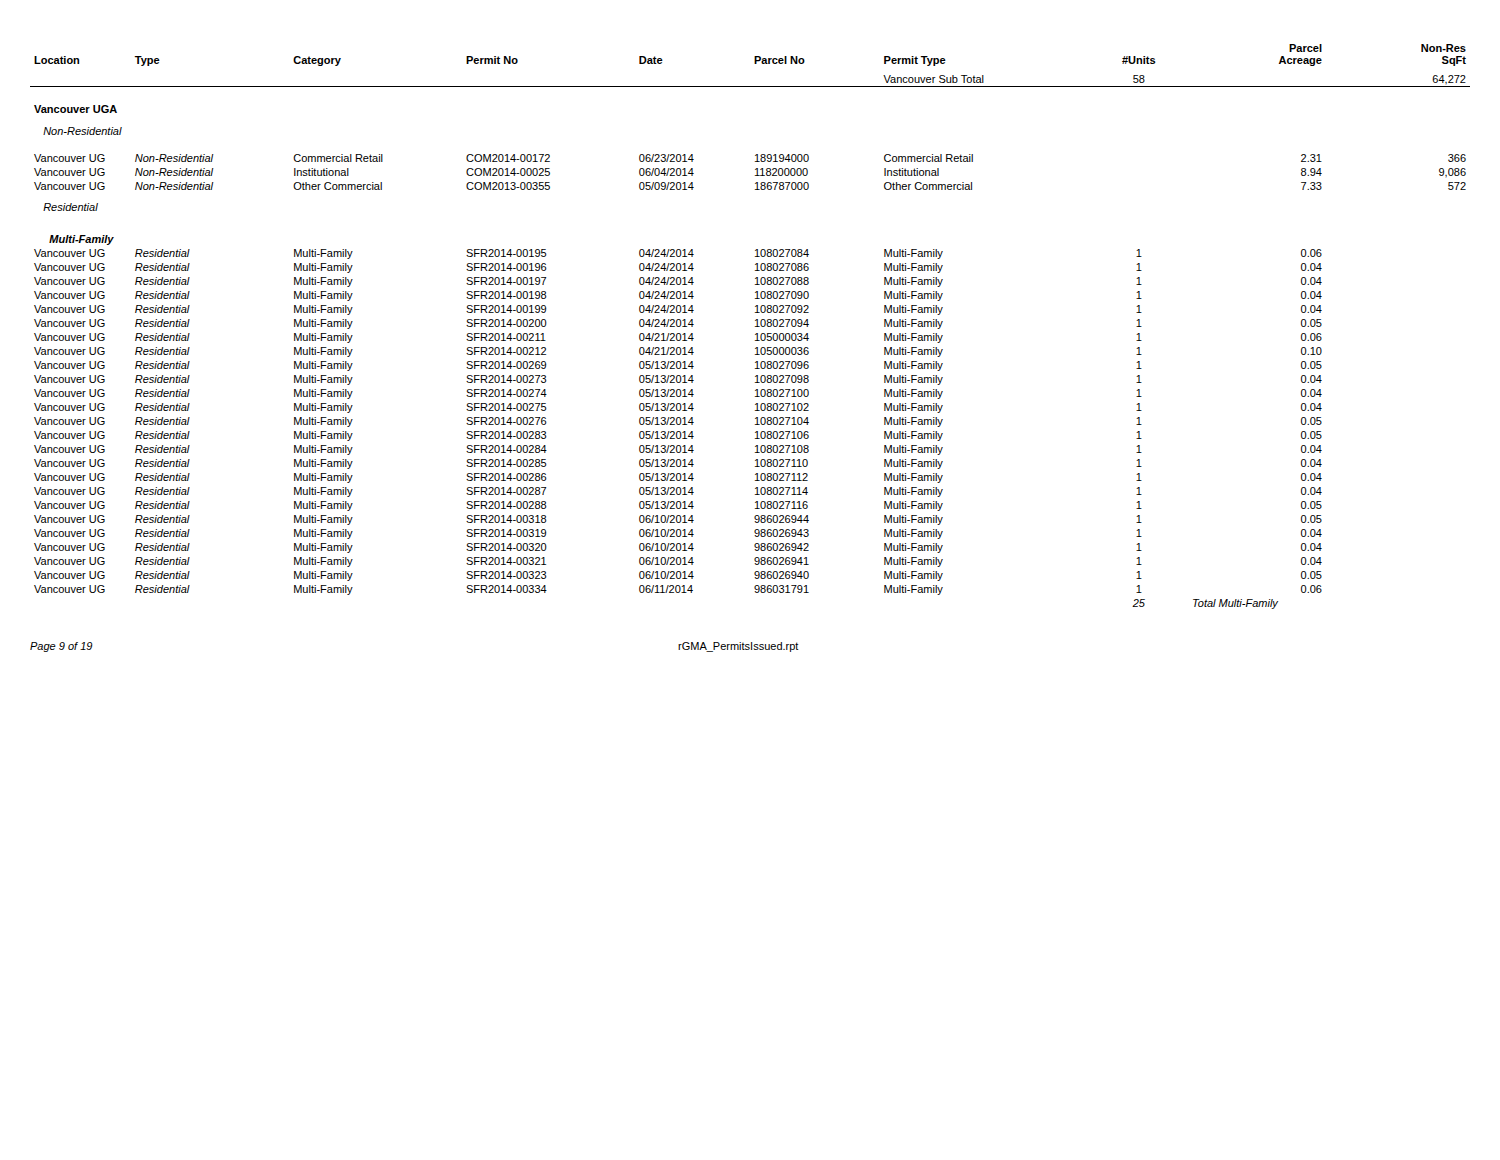| Location | Type | Category | Permit No | Date | Parcel No | Permit Type | #Units | Parcel Acreage | Non-Res SqFt |
| --- | --- | --- | --- | --- | --- | --- | --- | --- | --- |
| | Vancouver Sub Total | 58 | | 64,272 |
| Vancouver UGA |
| Non-Residential |
| Vancouver UG | Non-Residential | Commercial Retail | COM2014-00172 | 06/23/2014 | 189194000 | Commercial Retail | | 2.31 | 366 |
| Vancouver UG | Non-Residential | Institutional | COM2014-00025 | 06/04/2014 | 118200000 | Institutional | | 8.94 | 9,086 |
| Vancouver UG | Non-Residential | Other Commercial | COM2013-00355 | 05/09/2014 | 186787000 | Other Commercial | | 7.33 | 572 |
| Residential |
| Multi-Family |
| Vancouver UG | Residential | Multi-Family | SFR2014-00195 | 04/24/2014 | 108027084 | Multi-Family | 1 | 0.06 | |
| Vancouver UG | Residential | Multi-Family | SFR2014-00196 | 04/24/2014 | 108027086 | Multi-Family | 1 | 0.04 | |
| Vancouver UG | Residential | Multi-Family | SFR2014-00197 | 04/24/2014 | 108027088 | Multi-Family | 1 | 0.04 | |
| Vancouver UG | Residential | Multi-Family | SFR2014-00198 | 04/24/2014 | 108027090 | Multi-Family | 1 | 0.04 | |
| Vancouver UG | Residential | Multi-Family | SFR2014-00199 | 04/24/2014 | 108027092 | Multi-Family | 1 | 0.04 | |
| Vancouver UG | Residential | Multi-Family | SFR2014-00200 | 04/24/2014 | 108027094 | Multi-Family | 1 | 0.05 | |
| Vancouver UG | Residential | Multi-Family | SFR2014-00211 | 04/21/2014 | 105000034 | Multi-Family | 1 | 0.06 | |
| Vancouver UG | Residential | Multi-Family | SFR2014-00212 | 04/21/2014 | 105000036 | Multi-Family | 1 | 0.10 | |
| Vancouver UG | Residential | Multi-Family | SFR2014-00269 | 05/13/2014 | 108027096 | Multi-Family | 1 | 0.05 | |
| Vancouver UG | Residential | Multi-Family | SFR2014-00273 | 05/13/2014 | 108027098 | Multi-Family | 1 | 0.04 | |
| Vancouver UG | Residential | Multi-Family | SFR2014-00274 | 05/13/2014 | 108027100 | Multi-Family | 1 | 0.04 | |
| Vancouver UG | Residential | Multi-Family | SFR2014-00275 | 05/13/2014 | 108027102 | Multi-Family | 1 | 0.04 | |
| Vancouver UG | Residential | Multi-Family | SFR2014-00276 | 05/13/2014 | 108027104 | Multi-Family | 1 | 0.05 | |
| Vancouver UG | Residential | Multi-Family | SFR2014-00283 | 05/13/2014 | 108027106 | Multi-Family | 1 | 0.05 | |
| Vancouver UG | Residential | Multi-Family | SFR2014-00284 | 05/13/2014 | 108027108 | Multi-Family | 1 | 0.04 | |
| Vancouver UG | Residential | Multi-Family | SFR2014-00285 | 05/13/2014 | 108027110 | Multi-Family | 1 | 0.04 | |
| Vancouver UG | Residential | Multi-Family | SFR2014-00286 | 05/13/2014 | 108027112 | Multi-Family | 1 | 0.04 | |
| Vancouver UG | Residential | Multi-Family | SFR2014-00287 | 05/13/2014 | 108027114 | Multi-Family | 1 | 0.04 | |
| Vancouver UG | Residential | Multi-Family | SFR2014-00288 | 05/13/2014 | 108027116 | Multi-Family | 1 | 0.05 | |
| Vancouver UG | Residential | Multi-Family | SFR2014-00318 | 06/10/2014 | 986026944 | Multi-Family | 1 | 0.05 | |
| Vancouver UG | Residential | Multi-Family | SFR2014-00319 | 06/10/2014 | 986026943 | Multi-Family | 1 | 0.04 | |
| Vancouver UG | Residential | Multi-Family | SFR2014-00320 | 06/10/2014 | 986026942 | Multi-Family | 1 | 0.04 | |
| Vancouver UG | Residential | Multi-Family | SFR2014-00321 | 06/10/2014 | 986026941 | Multi-Family | 1 | 0.04 | |
| Vancouver UG | Residential | Multi-Family | SFR2014-00323 | 06/10/2014 | 986026940 | Multi-Family | 1 | 0.05 | |
| Vancouver UG | Residential | Multi-Family | SFR2014-00334 | 06/11/2014 | 986031791 | Multi-Family | 1 | 0.06 | |
| | 25 | Total Multi-Family |
Page 9 of 19 rGMA_PermitsIssued.rpt